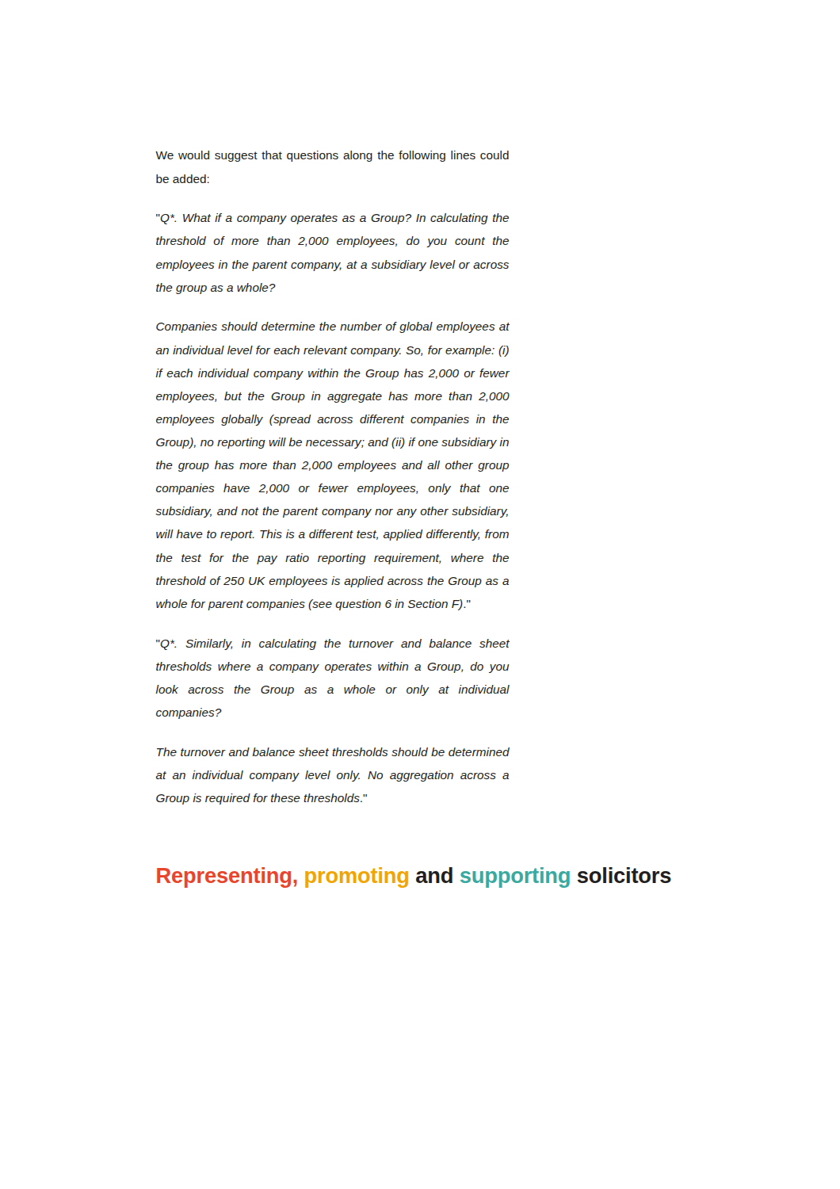We would suggest that questions along the following lines could be added:
"Q*. What if a company operates as a Group? In calculating the threshold of more than 2,000 employees, do you count the employees in the parent company, at a subsidiary level or across the group as a whole?
Companies should determine the number of global employees at an individual level for each relevant company. So, for example: (i) if each individual company within the Group has 2,000 or fewer employees, but the Group in aggregate has more than 2,000 employees globally (spread across different companies in the Group), no reporting will be necessary; and (ii) if one subsidiary in the group has more than 2,000 employees and all other group companies have 2,000 or fewer employees, only that one subsidiary, and not the parent company nor any other subsidiary, will have to report. This is a different test, applied differently, from the test for the pay ratio reporting requirement, where the threshold of 250 UK employees is applied across the Group as a whole for parent companies (see question 6 in Section F)."
"Q*. Similarly, in calculating the turnover and balance sheet thresholds where a company operates within a Group, do you look across the Group as a whole or only at individual companies?
The turnover and balance sheet thresholds should be determined at an individual company level only. No aggregation across a Group is required for these thresholds."
Representing, promoting and supporting solicitors